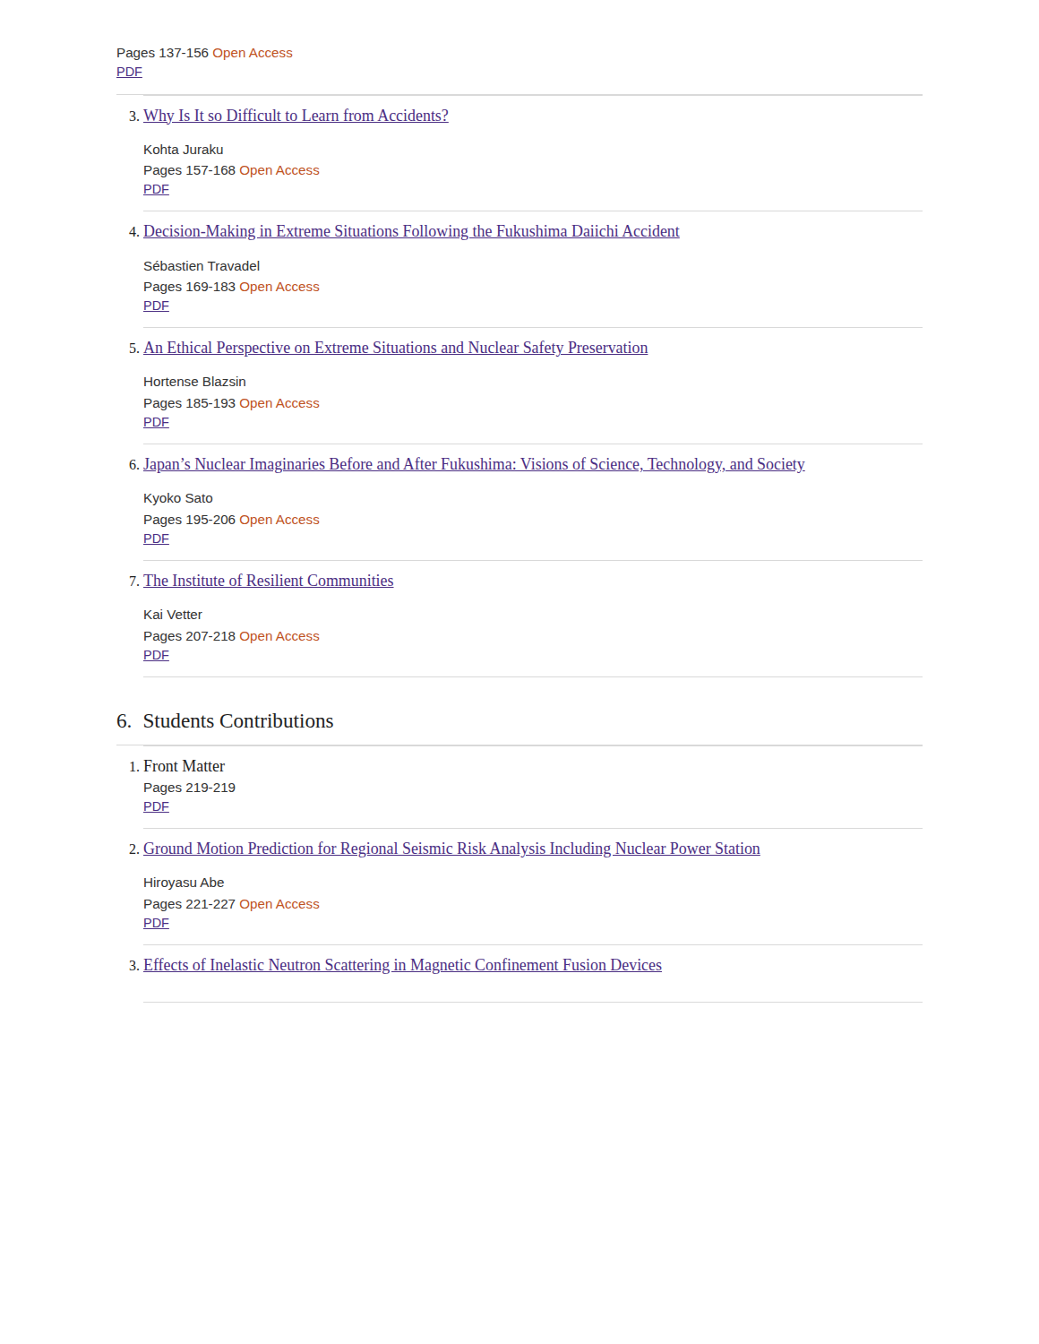Pages 137-156 Open Access
PDF
Why Is It so Difficult to Learn from Accidents?
Kohta Juraku
Pages 157-168 Open Access
PDF
Decision-Making in Extreme Situations Following the Fukushima Daiichi Accident
Sébastien Travadel
Pages 169-183 Open Access
PDF
An Ethical Perspective on Extreme Situations and Nuclear Safety Preservation
Hortense Blazsin
Pages 185-193 Open Access
PDF
Japan’s Nuclear Imaginaries Before and After Fukushima: Visions of Science, Technology, and Society
Kyoko Sato
Pages 195-206 Open Access
PDF
The Institute of Resilient Communities
Kai Vetter
Pages 207-218 Open Access
PDF
6. Students Contributions
Front Matter
Pages 219-219
PDF
Ground Motion Prediction for Regional Seismic Risk Analysis Including Nuclear Power Station
Hiroyasu Abe
Pages 221-227 Open Access
PDF
Effects of Inelastic Neutron Scattering in Magnetic Confinement Fusion Devices